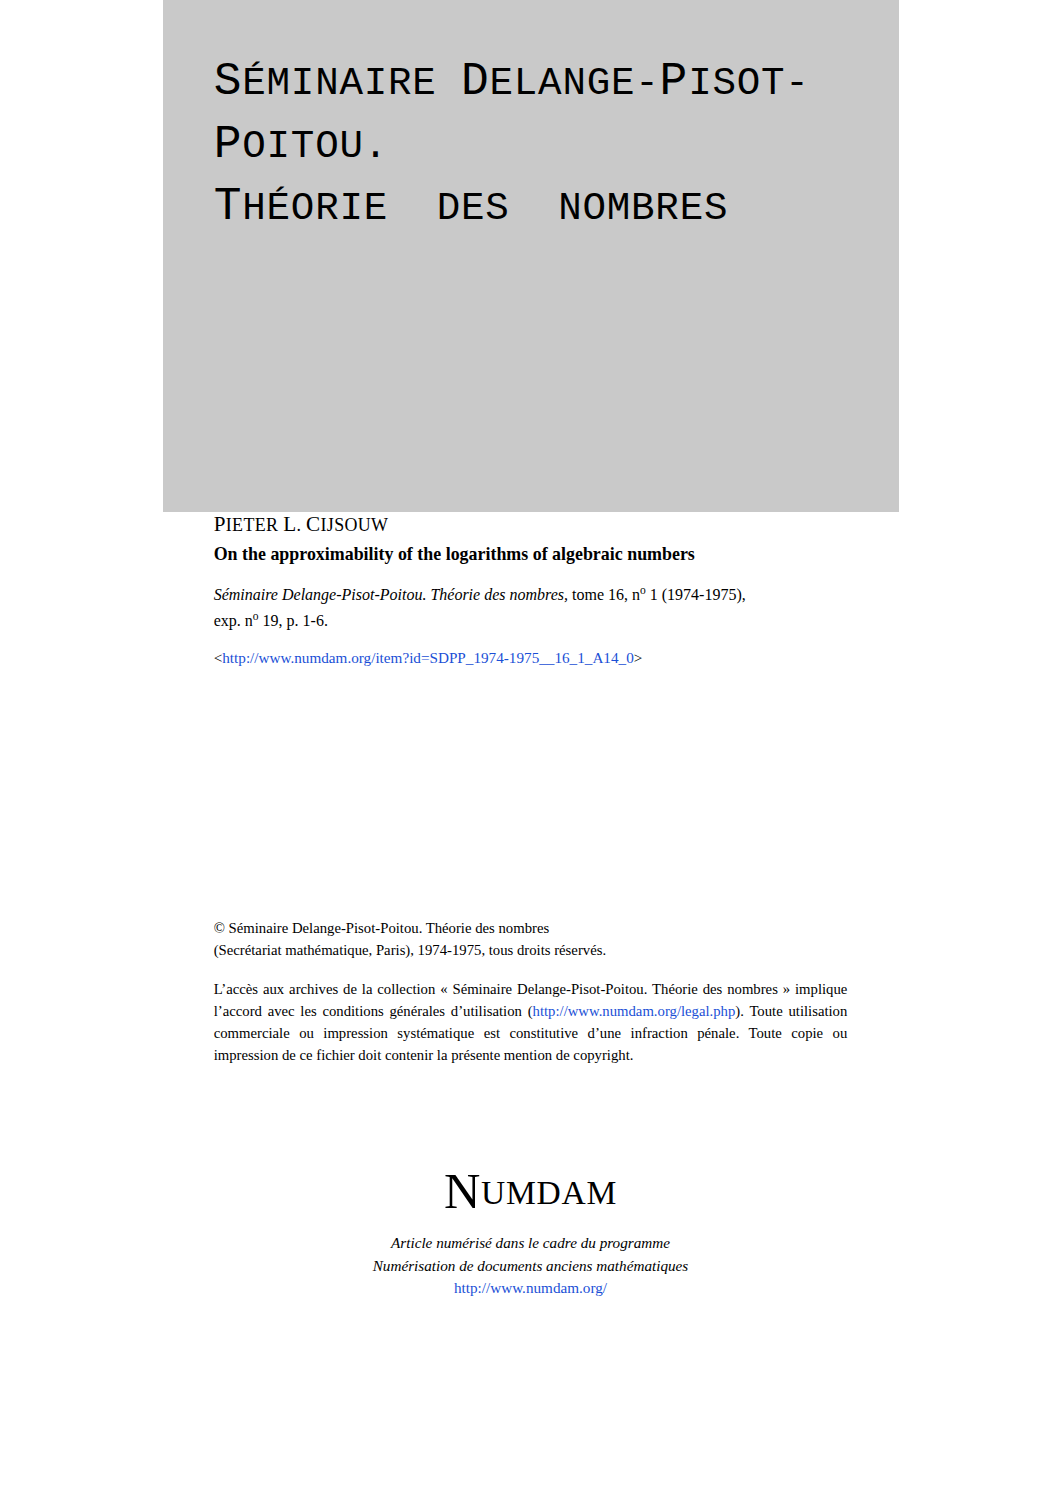SÉMINAIRE DELANGE-PISOT-POITOU.
THÉORIE DES NOMBRES
PIETER L. CIJSOUW
On the approximability of the logarithms of algebraic numbers
Séminaire Delange-Pisot-Poitou. Théorie des nombres, tome 16, no 1 (1974-1975),
exp. no 19, p. 1-6.
<http://www.numdam.org/item?id=SDPP_1974-1975__16_1_A14_0>
© Séminaire Delange-Pisot-Poitou. Théorie des nombres
(Secrétariat mathématique, Paris), 1974-1975, tous droits réservés.
L’accès aux archives de la collection « Séminaire Delange-Pisot-Poitou. Théorie des nombres » implique l’accord avec les conditions générales d’utilisation (http://www.numdam.org/legal.php). Toute utilisation commerciale ou impression systématique est constitutive d’une infraction pénale. Toute copie ou impression de ce fichier doit contenir la présente mention de copyright.
NUMDAM
Article numérisé dans le cadre du programme
Numérisation de documents anciens mathématiques
http://www.numdam.org/